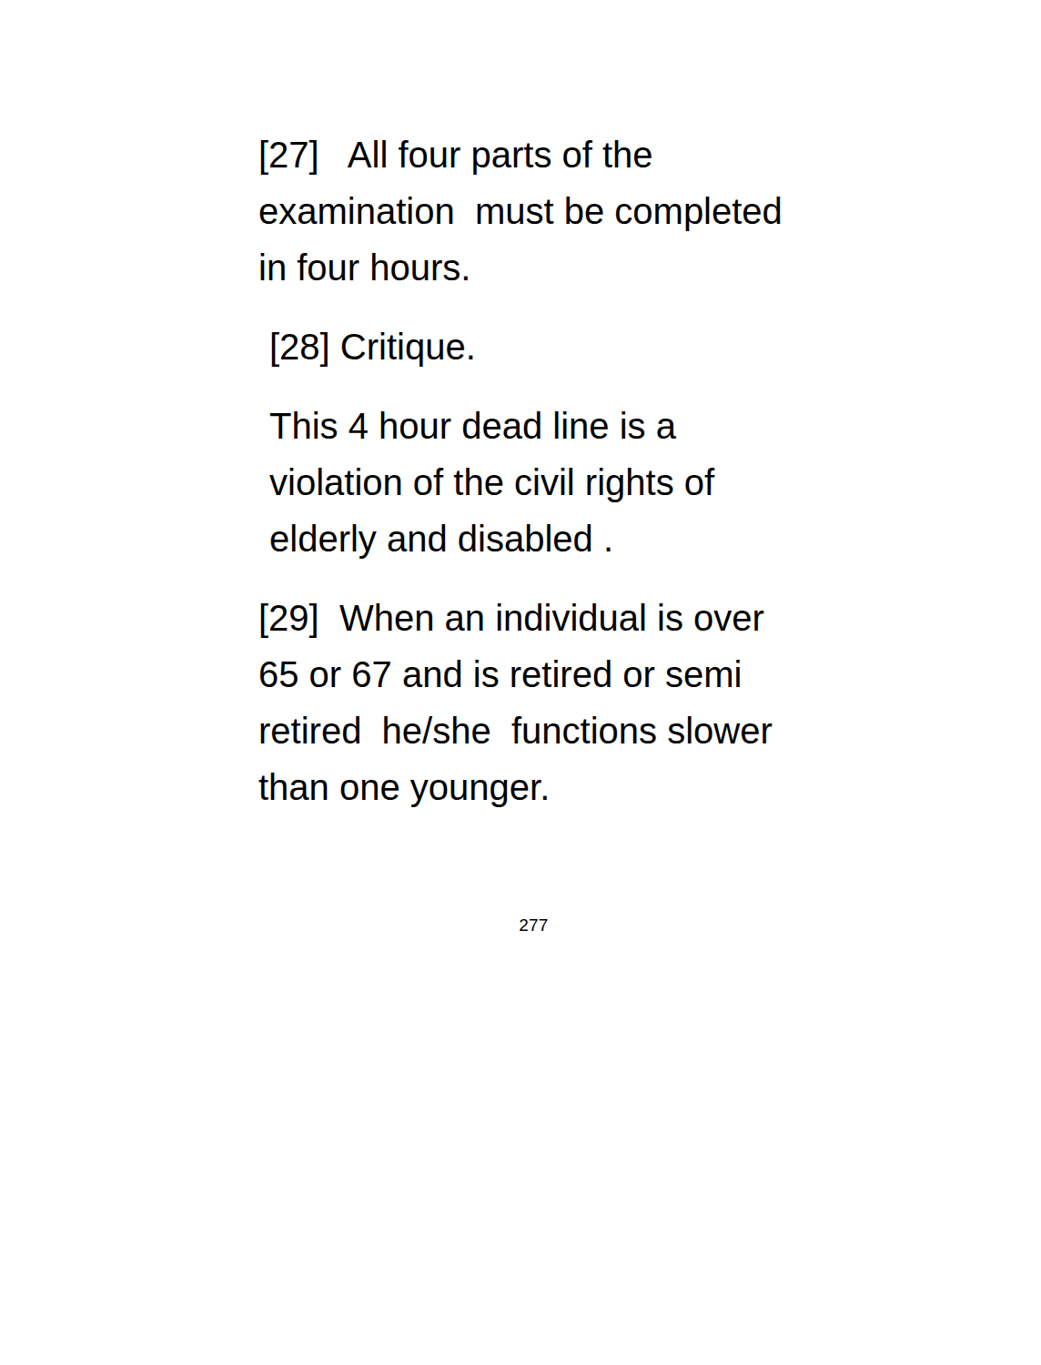[27] All four parts of the examination must be completed in four hours.
[28] Critique.
This 4 hour dead line is a violation of the civil rights of elderly and disabled .
[29] When an individual is over 65 or 67 and is retired or semi retired he/she functions slower than one younger.
277